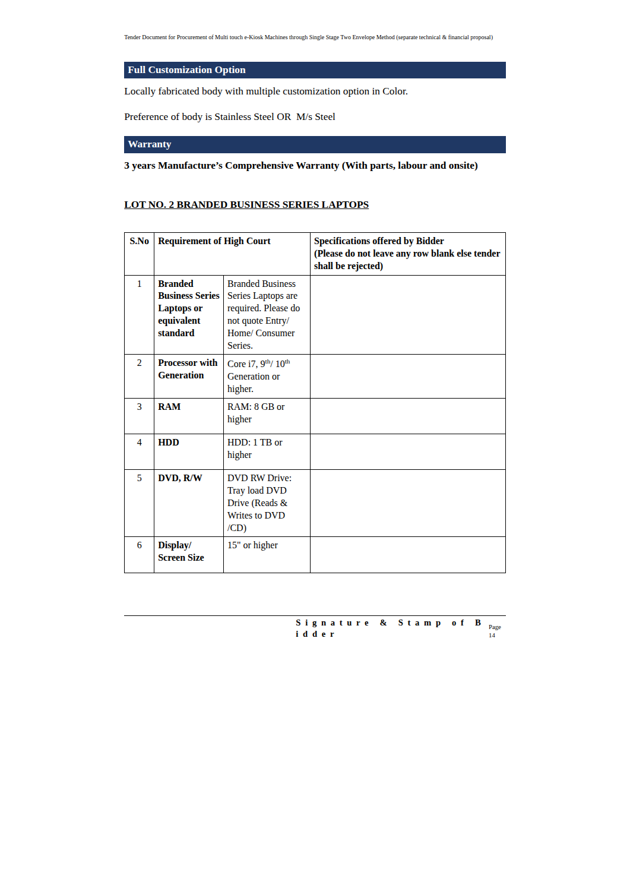Tender Document for Procurement of Multi touch e-Kiosk Machines through Single Stage Two Envelope Method (separate technical & financial proposal)
Full Customization Option
Locally fabricated body with multiple customization option in Color.
Preference of body is Stainless Steel OR M/s Steel
Warranty
3 years Manufacture’s Comprehensive Warranty (With parts, labour and onsite)
LOT NO. 2 BRANDED BUSINESS SERIES LAPTOPS
| S.No | Requirement of High Court | Specifications offered by Bidder (Please do not leave any row blank else tender shall be rejected) |
| --- | --- | --- |
| 1 | Branded Business Series Laptops or equivalent standard | Branded Business Series Laptops are required. Please do not quote Entry/ Home/ Consumer Series. | |
| 2 | Processor with Generation | Core i7, 9 th / 10 th Generation or higher. | |
| 3 | RAM | RAM: 8 GB or higher | |
| 4 | HDD | HDD: 1 TB or higher | |
| 5 | DVD, R/W | DVD RW Drive: Tray load DVD Drive (Reads & Writes to DVD /CD) | |
| 6 | Display/ Screen Size | 15" or higher | |
S i g n a t u r e & S t a m p o f B i d d e r Page 14